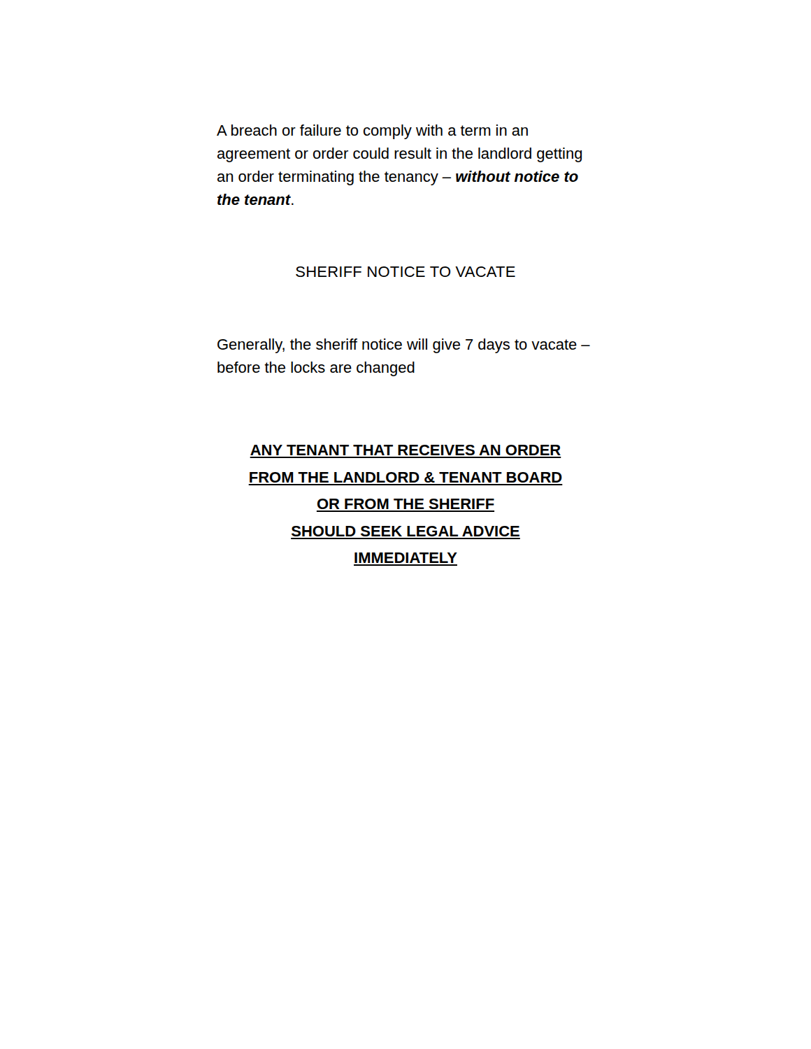A breach or failure to comply with a term in an agreement or order could result in the landlord getting an order terminating the tenancy – without notice to the tenant.
SHERIFF NOTICE TO VACATE
Generally, the sheriff notice will give 7 days to vacate – before the locks are changed
ANY TENANT THAT RECEIVES AN ORDER FROM THE LANDLORD & TENANT BOARD OR FROM THE SHERIFF SHOULD SEEK LEGAL ADVICE IMMEDIATELY